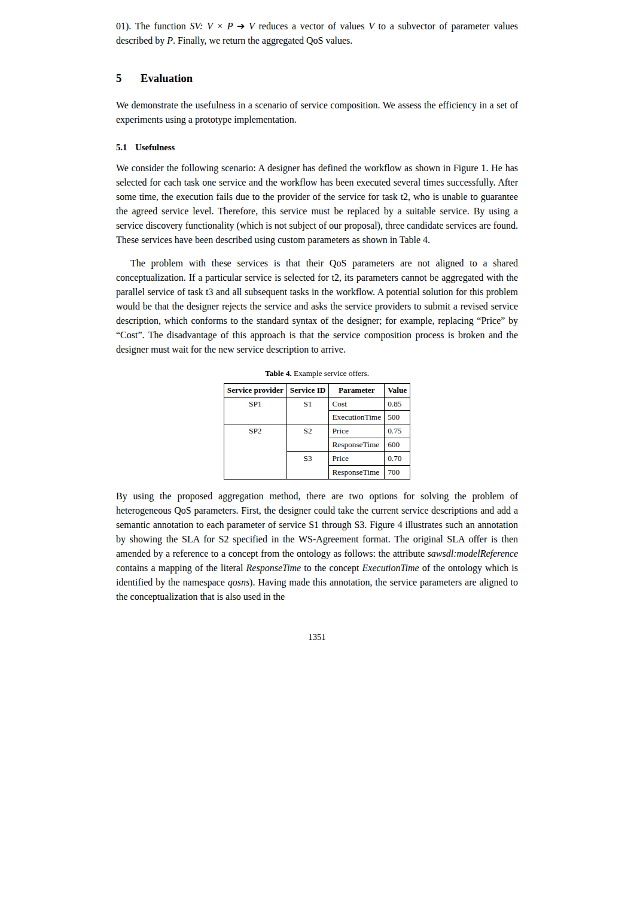01). The function SV: V × P ➔ V reduces a vector of values V to a subvector of parameter values described by P. Finally, we return the aggregated QoS values.
5 Evaluation
We demonstrate the usefulness in a scenario of service composition. We assess the efficiency in a set of experiments using a prototype implementation.
5.1 Usefulness
We consider the following scenario: A designer has defined the workflow as shown in Figure 1. He has selected for each task one service and the workflow has been executed several times successfully. After some time, the execution fails due to the provider of the service for task t2, who is unable to guarantee the agreed service level. Therefore, this service must be replaced by a suitable service. By using a service discovery functionality (which is not subject of our proposal), three candidate services are found. These services have been described using custom parameters as shown in Table 4.
The problem with these services is that their QoS parameters are not aligned to a shared conceptualization. If a particular service is selected for t2, its parameters cannot be aggregated with the parallel service of task t3 and all subsequent tasks in the workflow. A potential solution for this problem would be that the designer rejects the service and asks the service providers to submit a revised service description, which conforms to the standard syntax of the designer; for example, replacing “Price” by “Cost”. The disadvantage of this approach is that the service composition process is broken and the designer must wait for the new service description to arrive.
Table 4. Example service offers.
| Service provider | Service ID | Parameter | Value |
| --- | --- | --- | --- |
| SP1 | S1 | Cost | 0.85 |
| ExecutionTime | 500 |
| SP2 | S2 | Price | 0.75 |
| ResponseTime | 600 |
| S3 | Price | 0.70 |
| ResponseTime | 700 |
By using the proposed aggregation method, there are two options for solving the problem of heterogeneous QoS parameters. First, the designer could take the current service descriptions and add a semantic annotation to each parameter of service S1 through S3. Figure 4 illustrates such an annotation by showing the SLA for S2 specified in the WS-Agreement format. The original SLA offer is then amended by a reference to a concept from the ontology as follows: the attribute sawsdl:modelReference contains a mapping of the literal ResponseTime to the concept ExecutionTime of the ontology which is identified by the namespace qosns). Having made this annotation, the service parameters are aligned to the conceptualization that is also used in the
1351